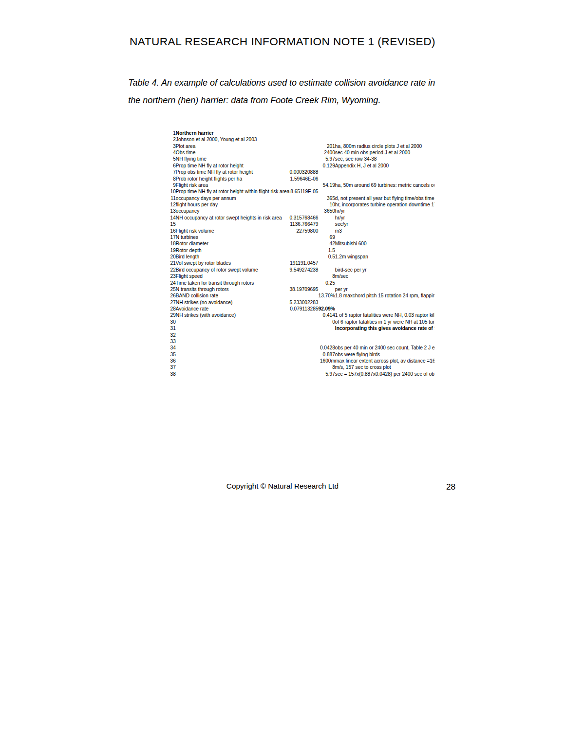NATURAL RESEARCH INFORMATION NOTE 1 (REVISED)
Table 4. An example of calculations used to estimate collision avoidance rate in the northern (hen) harrier: data from Foote Creek Rim, Wyoming.
| 1 | Northern harrier | | | |
| 2 | Johnson et al 2000, Young et al 2003 | | | |
| 3 | Plot area | | 201 | ha, 800m radius circle plots J et al 2000 |
| 4 | Obs time | | 2400 | sec 40 min obs period J et al 2000 |
| 5 | NH flying time | | 5.97 | sec, see row 34-38 |
| 6 | Prop time NH fly at rotor height | | 0.129 | Appendix H, J et al 2000 |
| 7 | Prop obs time NH fly at rotor height | 0.000320888 | | |
| 8 | Prob rotor height flights per ha | 1.59646E-06 | | |
| 9 | Flight risk area | | 54.19 | ha, 50m around 69 turbines: metric cancels out later, so value immaterial |
| 10 | Prop time NH fly at rotor height within flight risk area | 8.65119E-05 | | |
| 11 | occupancy days per annum | | 365 | d, not present all year but flying time/obs time calculated on this basis |
| 12 | flight hours per day | | 10 | hr, incorporates turbine operation downtime 17% at 12 hr flight hr per d |
| 13 | occupancy | | 3650 | hr/yr |
| 14 | NH occupancy at rotor swept heights in risk area | 0.315768466 | | hr/yr |
| 15 | | 1136.766479 | | sec/yr |
| 16 | Flight risk volume | 22759800 | | m3 |
| 17 | N turbines | | 69 | |
| 18 | Rotor diameter | | 42 | Mitsubishi 600 |
| 19 | Rotor depth | | 1.5 | |
| 20 | Bird length | | 0.5 | 1.2m wingspan |
| 21 | Vol swept by rotor blades | 191191.0457 | | |
| 22 | Bird occupancy of rotor swept volume | 9.549274238 | | bird-sec per yr |
| 23 | Flight speed | | 8 | m/sec |
| 24 | Time taken for transit through rotors | | 0.25 | |
| 25 | N transits through rotors | 38.19709695 | | per yr |
| 26 | BAND collision rate | | 13.70% | 1.8 maxchord pitch 15 rotation 24 rpm, flapping flight |
| 27 | NH strikes (no avoidance) | 5.233002283 | | |
| 28 | Avoidance rate | 0.079113285 | 92.09% | |
| 29 | NH strikes (with avoidance) | | 0.414 | 1 of 5 raptor fatalities were NH, 0.03 raptor kills/turb/yr Young etal |
| 30 | | | 0 | of 6 raptor fatalities in 1 yr were NH at 105 turbines Y et al UV study |
| 31 | | | | Incorporating this gives avoidance rate of 93.3% |
| 32 | | | | |
| 33 | | | | |
| 34 | | | 0.0428 | obs per 40 min or 2400 sec count, Table 2 J et al 2000 |
| 35 | | | 0.887 | obs were flying birds |
| 36 | | | 1600m | max linear extent across plot, av distance =1600 * pi/4 = 1257 |
| 37 | | | 8 | m/s, 157 sec to cross plot |
| 38 | | | 5.97 | sec = 157x(0.887x0.0428) per 2400 sec of obs |
Copyright © Natural Research Ltd
28